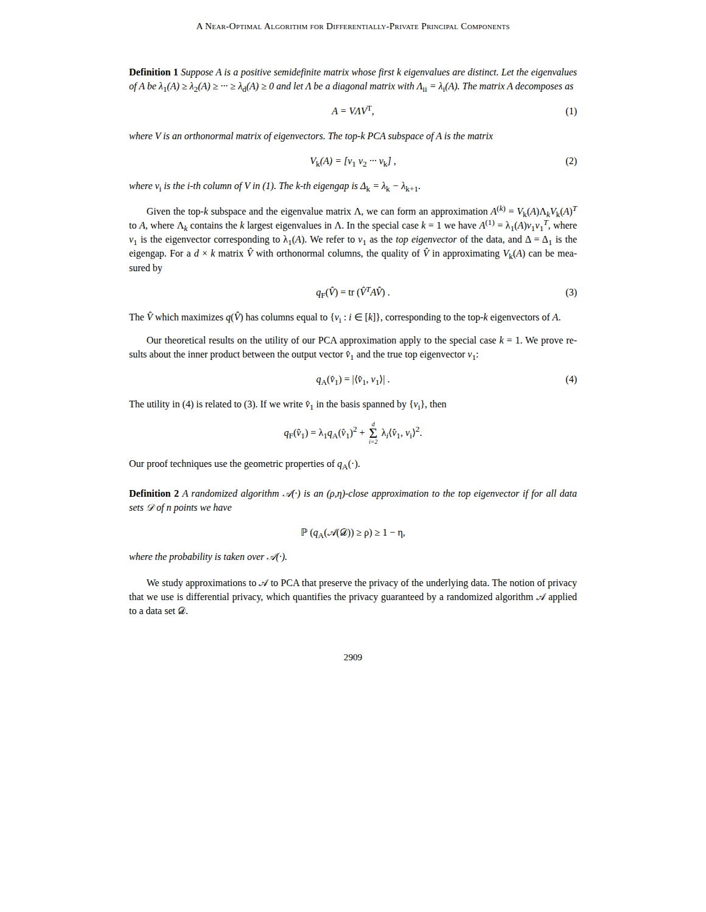A Near-Optimal Algorithm for Differentially-Private Principal Components
Definition 1 Suppose A is a positive semidefinite matrix whose first k eigenvalues are distinct. Let the eigenvalues of A be λ1(A) ≥ λ2(A) ≥ ··· ≥ λd(A) ≥ 0 and let Λ be a diagonal matrix with Λii = λi(A). The matrix A decomposes as
A = VΛVT, (1)
where V is an orthonormal matrix of eigenvectors. The top-k PCA subspace of A is the matrix
Vk(A) = [v1 v2 ··· vk] , (2)
where vi is the i-th column of V in (1). The k-th eigengap is Δk = λk − λk+1.
Given the top-k subspace and the eigenvalue matrix Λ, we can form an approximation A(k) = Vk(A)ΛkVk(A)T to A, where Λk contains the k largest eigenvalues in Λ. In the special case k = 1 we have A(1) = λ1(A)v1v1T, where v1 is the eigenvector corresponding to λ1(A). We refer to v1 as the top eigenvector of the data, and Δ = Δ1 is the eigengap. For a d × k matrix V̂ with orthonormal columns, the quality of V̂ in approximating Vk(A) can be measured by
qF(V̂) = tr (V̂TAV̂) . (3)
The V̂ which maximizes q(V̂) has columns equal to {vi : i ∈ [k]}, corresponding to the top-k eigenvectors of A.
Our theoretical results on the utility of our PCA approximation apply to the special case k = 1. We prove results about the inner product between the output vector v̂1 and the true top eigenvector v1:
qA(v̂1) = |⟨v̂1, v1⟩| . (4)
The utility in (4) is related to (3). If we write v̂1 in the basis spanned by {vi}, then
qF(v̂1) = λ1qA(v̂1)2 + dΣi=2 λi⟨v̂1, vi⟩2.
Our proof techniques use the geometric properties of qA(·).
Definition 2 A randomized algorithm 𝒜(·) is an (ρ,η)-close approximation to the top eigenvector if for all data sets 𝒟 of n points we have
ℙ (qA(𝒜(𝒟)) ≥ ρ) ≥ 1 − η,
where the probability is taken over 𝒜(·).
We study approximations to 𝒜 to PCA that preserve the privacy of the underlying data. The notion of privacy that we use is differential privacy, which quantifies the privacy guaranteed by a randomized algorithm 𝒜 applied to a data set 𝒟.
2909